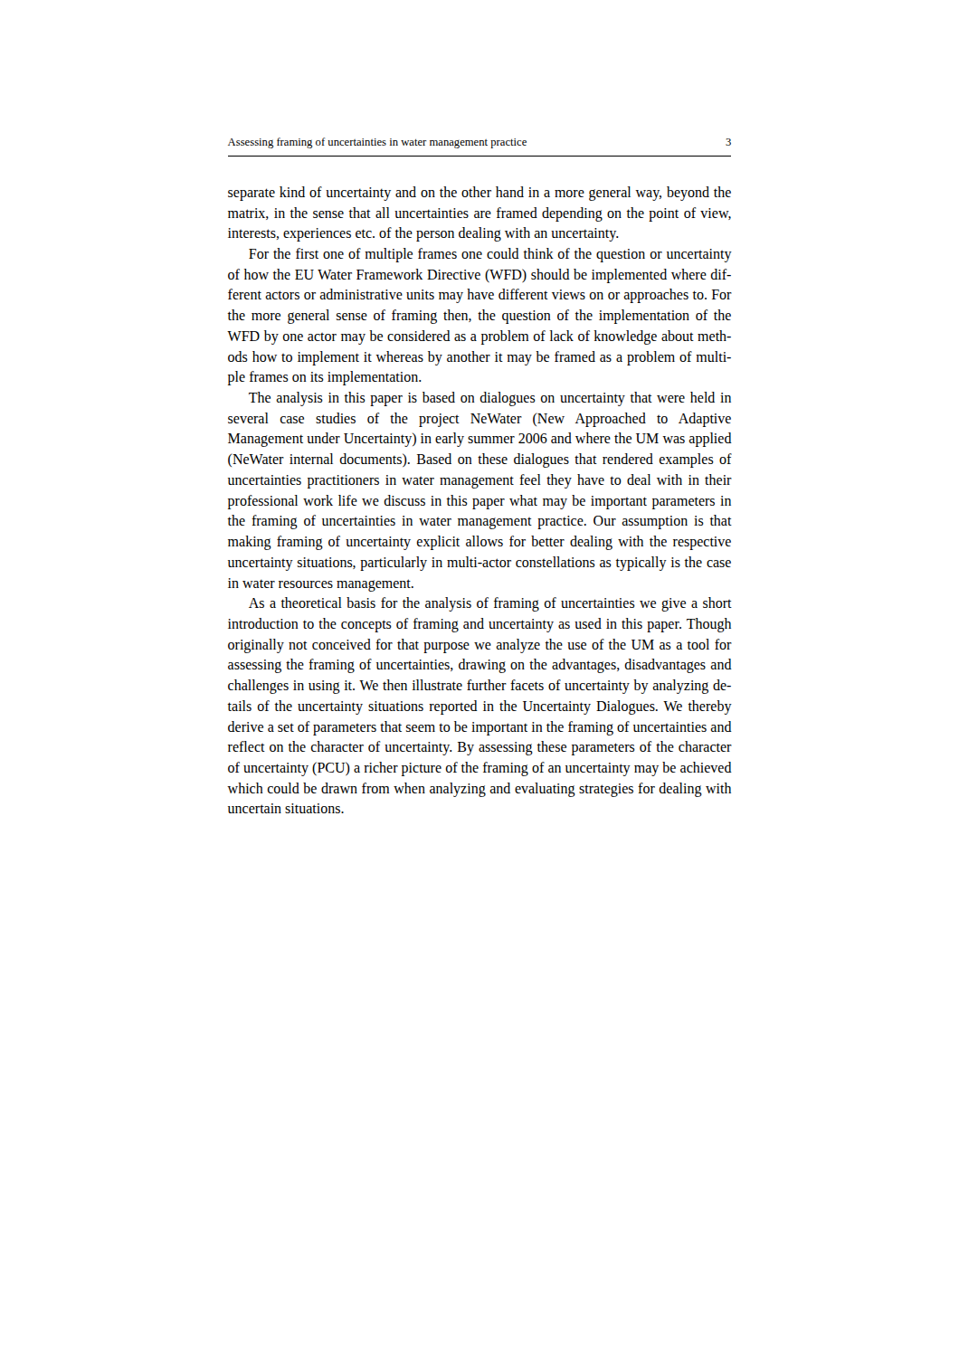Assessing framing of uncertainties in water management practice 3
separate kind of uncertainty and on the other hand in a more general way, beyond the matrix, in the sense that all uncertainties are framed depending on the point of view, interests, experiences etc. of the person dealing with an uncertainty.
For the first one of multiple frames one could think of the question or uncertainty of how the EU Water Framework Directive (WFD) should be implemented where different actors or administrative units may have different views on or approaches to. For the more general sense of framing then, the question of the implementation of the WFD by one actor may be considered as a problem of lack of knowledge about methods how to implement it whereas by another it may be framed as a problem of multiple frames on its implementation.
The analysis in this paper is based on dialogues on uncertainty that were held in several case studies of the project NeWater (New Approached to Adaptive Management under Uncertainty) in early summer 2006 and where the UM was applied (NeWater internal documents). Based on these dialogues that rendered examples of uncertainties practitioners in water management feel they have to deal with in their professional work life we discuss in this paper what may be important parameters in the framing of uncertainties in water management practice. Our assumption is that making framing of uncertainty explicit allows for better dealing with the respective uncertainty situations, particularly in multi-actor constellations as typically is the case in water resources management.
As a theoretical basis for the analysis of framing of uncertainties we give a short introduction to the concepts of framing and uncertainty as used in this paper. Though originally not conceived for that purpose we analyze the use of the UM as a tool for assessing the framing of uncertainties, drawing on the advantages, disadvantages and challenges in using it. We then illustrate further facets of uncertainty by analyzing details of the uncertainty situations reported in the Uncertainty Dialogues. We thereby derive a set of parameters that seem to be important in the framing of uncertainties and reflect on the character of uncertainty. By assessing these parameters of the character of uncertainty (PCU) a richer picture of the framing of an uncertainty may be achieved which could be drawn from when analyzing and evaluating strategies for dealing with uncertain situations.